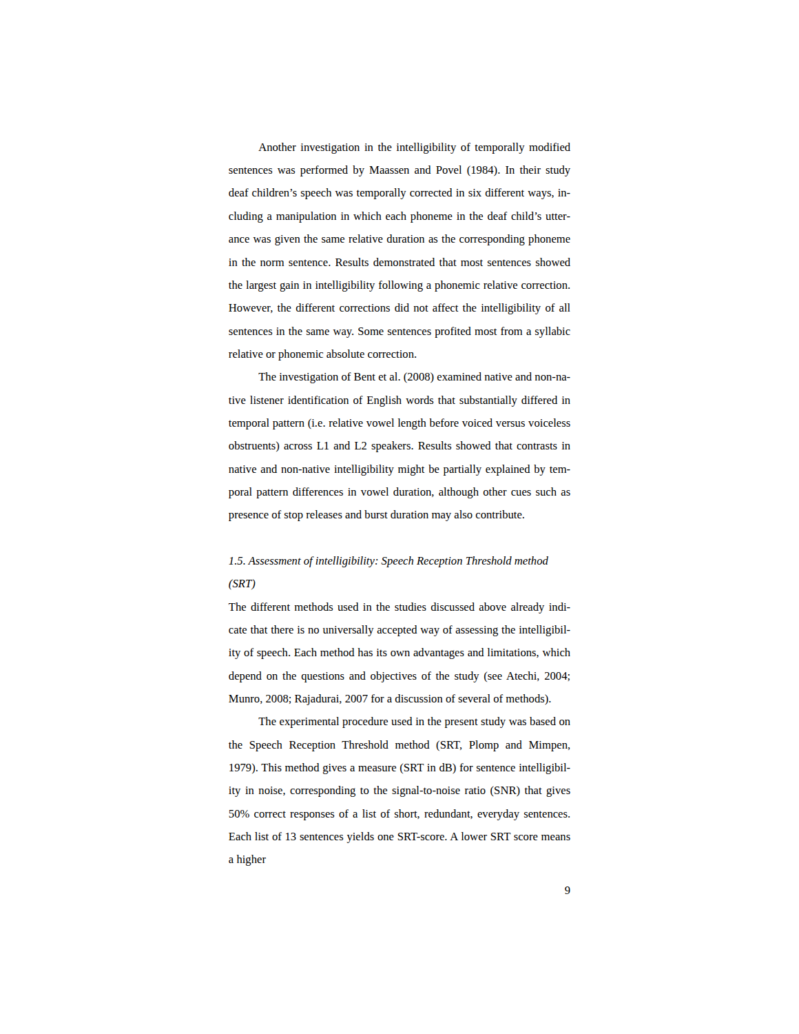Another investigation in the intelligibility of temporally modified sentences was performed by Maassen and Povel (1984). In their study deaf children’s speech was temporally corrected in six different ways, including a manipulation in which each phoneme in the deaf child’s utterance was given the same relative duration as the corresponding phoneme in the norm sentence. Results demonstrated that most sentences showed the largest gain in intelligibility following a phonemic relative correction. However, the different corrections did not affect the intelligibility of all sentences in the same way. Some sentences profited most from a syllabic relative or phonemic absolute correction.
The investigation of Bent et al. (2008) examined native and non-native listener identification of English words that substantially differed in temporal pattern (i.e. relative vowel length before voiced versus voiceless obstruents) across L1 and L2 speakers. Results showed that contrasts in native and non-native intelligibility might be partially explained by temporal pattern differences in vowel duration, although other cues such as presence of stop releases and burst duration may also contribute.
1.5. Assessment of intelligibility: Speech Reception Threshold method (SRT)
The different methods used in the studies discussed above already indicate that there is no universally accepted way of assessing the intelligibility of speech. Each method has its own advantages and limitations, which depend on the questions and objectives of the study (see Atechi, 2004; Munro, 2008; Rajadurai, 2007 for a discussion of several of methods).
The experimental procedure used in the present study was based on the Speech Reception Threshold method (SRT, Plomp and Mimpen, 1979). This method gives a measure (SRT in dB) for sentence intelligibility in noise, corresponding to the signal-to-noise ratio (SNR) that gives 50% correct responses of a list of short, redundant, everyday sentences. Each list of 13 sentences yields one SRT-score. A lower SRT score means a higher
9